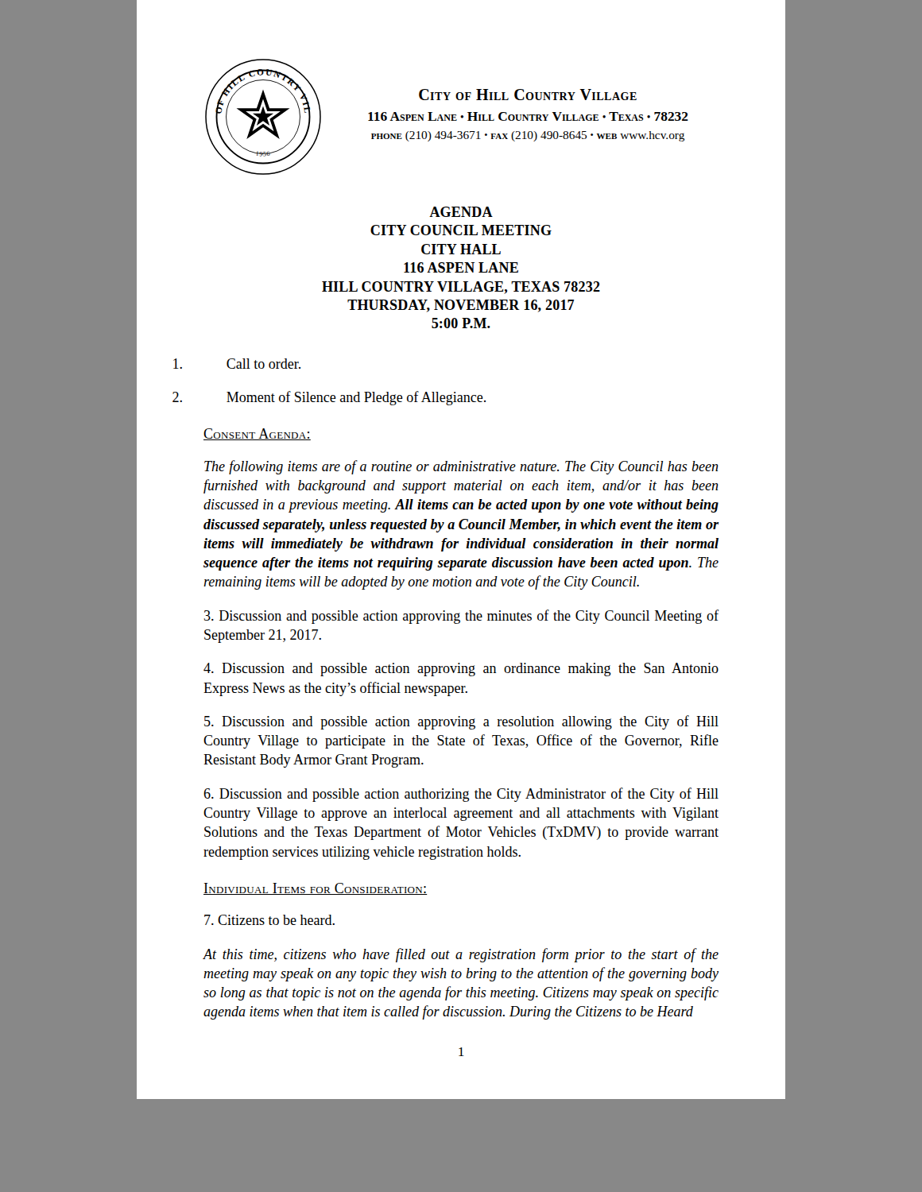CITY OF HILL COUNTRY VILLAGE 1956
City of Hill Country Village
116 Aspen Lane • Hill Country Village • Texas • 78232
phone (210) 494-3671 • fax (210) 490-8645 • web www.hcv.org
AGENDA
CITY COUNCIL MEETING
CITY HALL
116 ASPEN LANE
HILL COUNTRY VILLAGE, TEXAS 78232
THURSDAY, NOVEMBER 16, 2017
5:00 P.M.
1. Call to order.
2. Moment of Silence and Pledge of Allegiance.
Consent Agenda:
The following items are of a routine or administrative nature. The City Council has been furnished with background and support material on each item, and/or it has been discussed in a previous meeting. All items can be acted upon by one vote without being discussed separately, unless requested by a Council Member, in which event the item or items will immediately be withdrawn for individual consideration in their normal sequence after the items not requiring separate discussion have been acted upon. The remaining items will be adopted by one motion and vote of the City Council.
3. Discussion and possible action approving the minutes of the City Council Meeting of September 21, 2017.
4. Discussion and possible action approving an ordinance making the San Antonio Express News as the city’s official newspaper.
5. Discussion and possible action approving a resolution allowing the City of Hill Country Village to participate in the State of Texas, Office of the Governor, Rifle Resistant Body Armor Grant Program.
6. Discussion and possible action authorizing the City Administrator of the City of Hill Country Village to approve an interlocal agreement and all attachments with Vigilant Solutions and the Texas Department of Motor Vehicles (TxDMV) to provide warrant redemption services utilizing vehicle registration holds.
Individual Items for Consideration:
7. Citizens to be heard.
At this time, citizens who have filled out a registration form prior to the start of the meeting may speak on any topic they wish to bring to the attention of the governing body so long as that topic is not on the agenda for this meeting. Citizens may speak on specific agenda items when that item is called for discussion. During the Citizens to be Heard
1